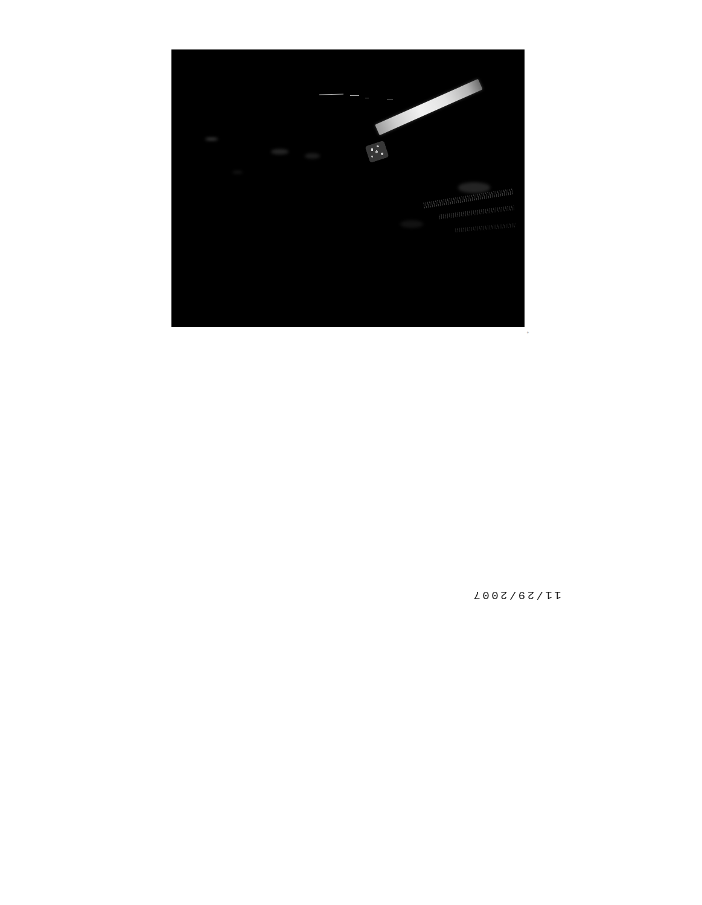+
11/29/2007